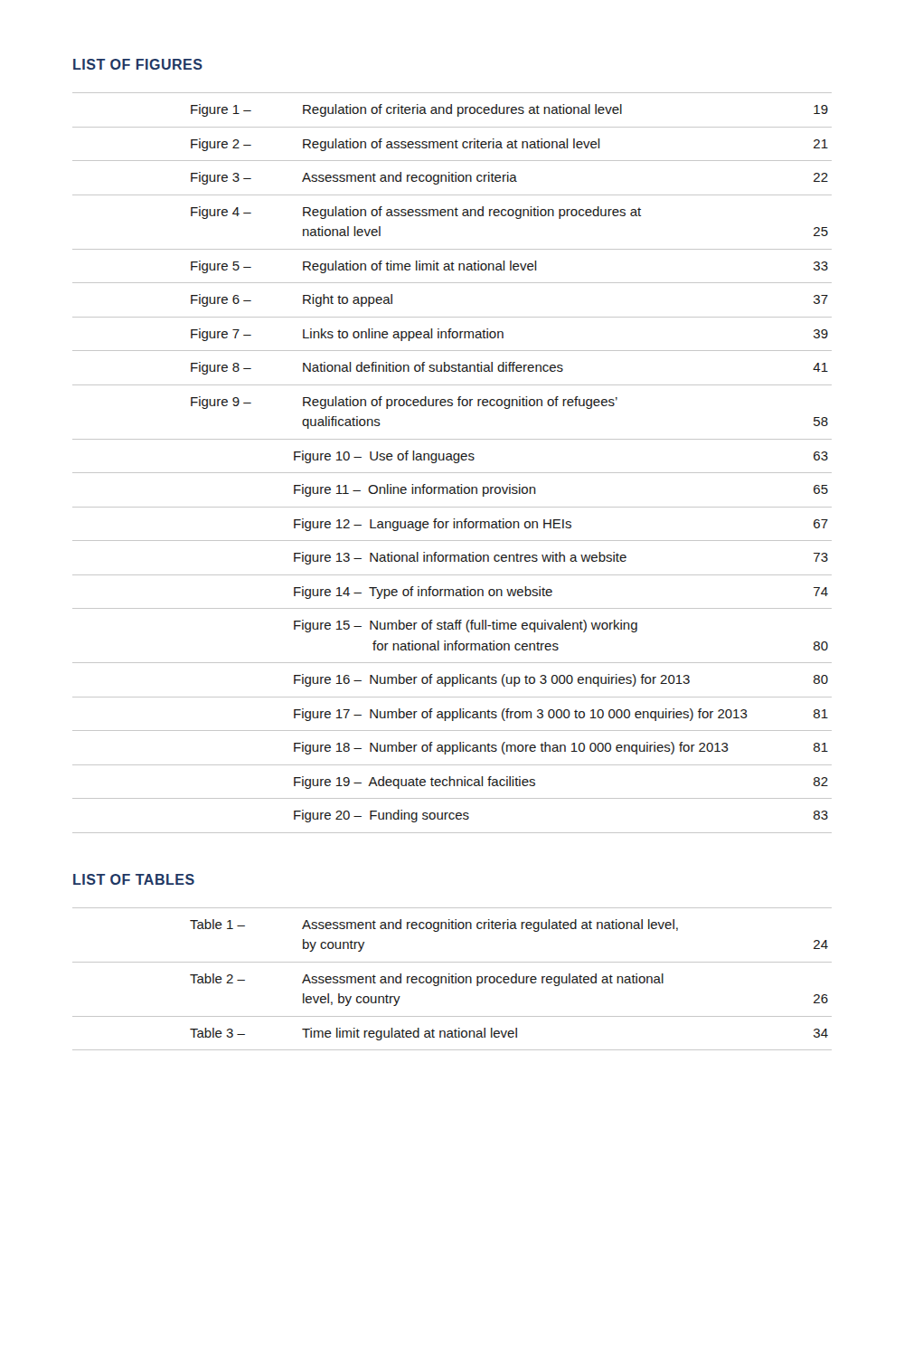LIST OF FIGURES
| Figure 1 – | Regulation of criteria and procedures at national level | 19 |
| Figure 2 – | Regulation of assessment criteria at national level | 21 |
| Figure 3 – | Assessment and recognition criteria | 22 |
| Figure 4 – | Regulation of assessment and recognition procedures at national level | 25 |
| Figure 5 – | Regulation of time limit at national level | 33 |
| Figure 6 – | Right to appeal | 37 |
| Figure 7 – | Links to online appeal information | 39 |
| Figure 8 – | National definition of substantial differences | 41 |
| Figure 9 – | Regulation of procedures for recognition of refugees’ qualifications | 58 |
| | Figure 10 – Use of languages | 63 |
| | Figure 11 – Online information provision | 65 |
| | Figure 12 – Language for information on HEIs | 67 |
| | Figure 13 – National information centres with a website | 73 |
| | Figure 14 – Type of information on website | 74 |
| | Figure 15 – Number of staff (full-time equivalent) working for national information centres | 80 |
| | Figure 16 – Number of applicants (up to 3 000 enquiries) for 2013 | 80 |
| | Figure 17 – Number of applicants (from 3 000 to 10 000 enquiries) for 2013 | 81 |
| | Figure 18 – Number of applicants (more than 10 000 enquiries) for 2013 | 81 |
| | Figure 19 – Adequate technical facilities | 82 |
| | Figure 20 – Funding sources | 83 |
LIST OF TABLES
| Table 1 – | Assessment and recognition criteria regulated at national level, by country | 24 |
| Table 2 – | Assessment and recognition procedure regulated at national level, by country | 26 |
| Table 3 – | Time limit regulated at national level | 34 |